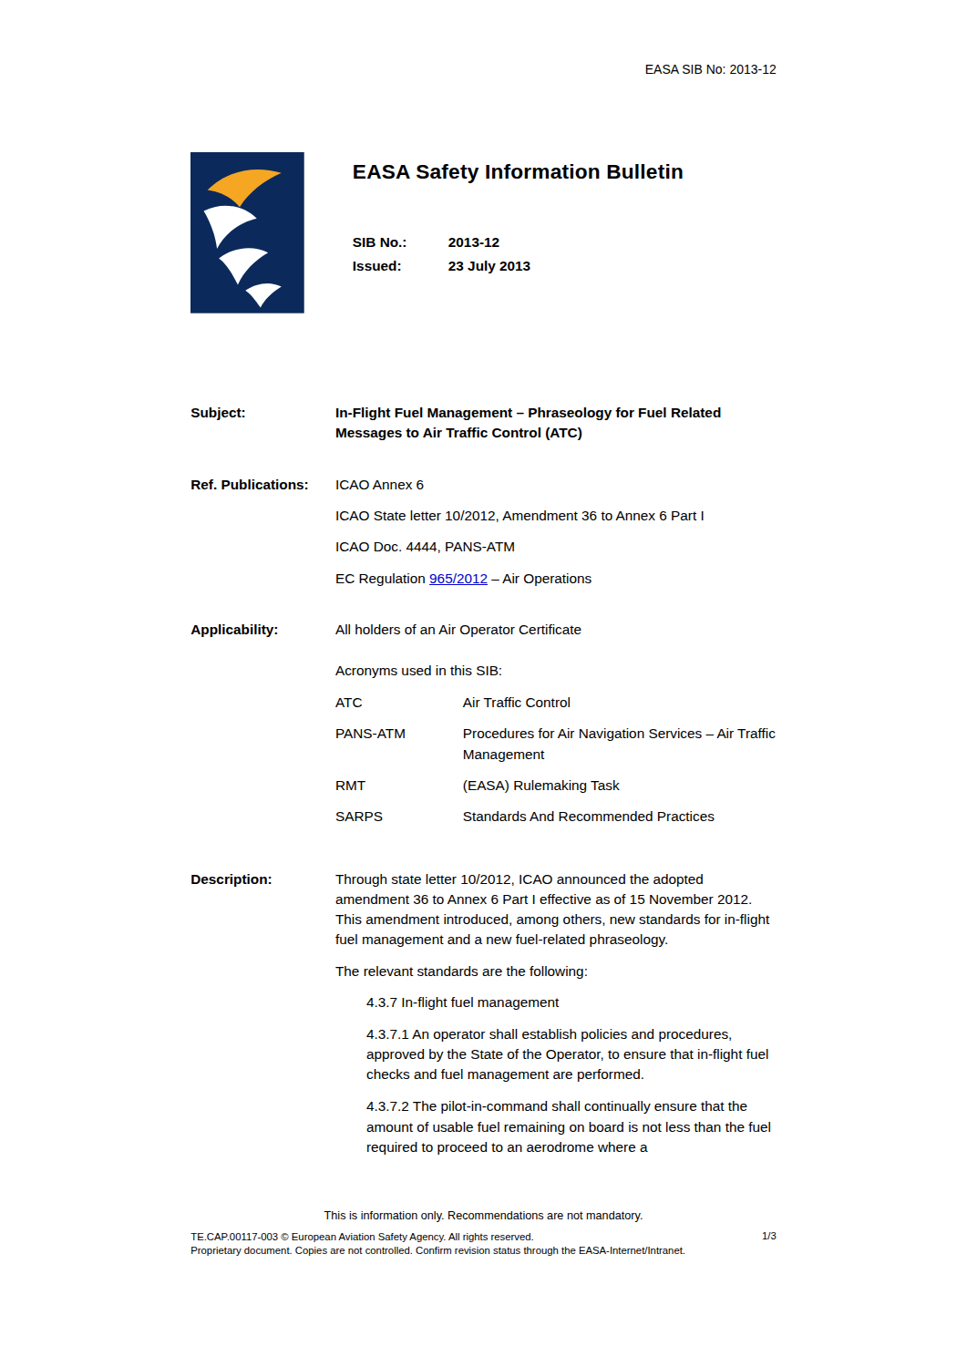EASA SIB No: 2013-12
EASA Safety Information Bulletin
| SIB No.: | 2013-12 |
| Issued: | 23 July 2013 |
Subject:
In-Flight Fuel Management – Phraseology for Fuel Related Messages to Air Traffic Control (ATC)
Ref. Publications:
ICAO Annex 6
ICAO State letter 10/2012, Amendment 36 to Annex 6 Part I
ICAO Doc. 4444, PANS-ATM
EC Regulation 965/2012 – Air Operations
Applicability:
All holders of an Air Operator Certificate
Acronyms used in this SIB:
| ATC | Air Traffic Control |
| PANS-ATM | Procedures for Air Navigation Services – Air Traffic Management |
| RMT | (EASA) Rulemaking Task |
| SARPS | Standards And Recommended Practices |
Description:
Through state letter 10/2012, ICAO announced the adopted amendment 36 to Annex 6 Part I effective as of 15 November 2012. This amendment introduced, among others, new standards for in-flight fuel management and a new fuel-related phraseology.
The relevant standards are the following:
4.3.7 In-flight fuel management
4.3.7.1 An operator shall establish policies and procedures, approved by the State of the Operator, to ensure that in-flight fuel checks and fuel management are performed.
4.3.7.2 The pilot-in-command shall continually ensure that the amount of usable fuel remaining on board is not less than the fuel required to proceed to an aerodrome where a
This is information only. Recommendations are not mandatory.
TE.CAP.00117-003 © European Aviation Safety Agency. All rights reserved.
Proprietary document. Copies are not controlled. Confirm revision status through the EASA-Internet/Intranet.
1/3